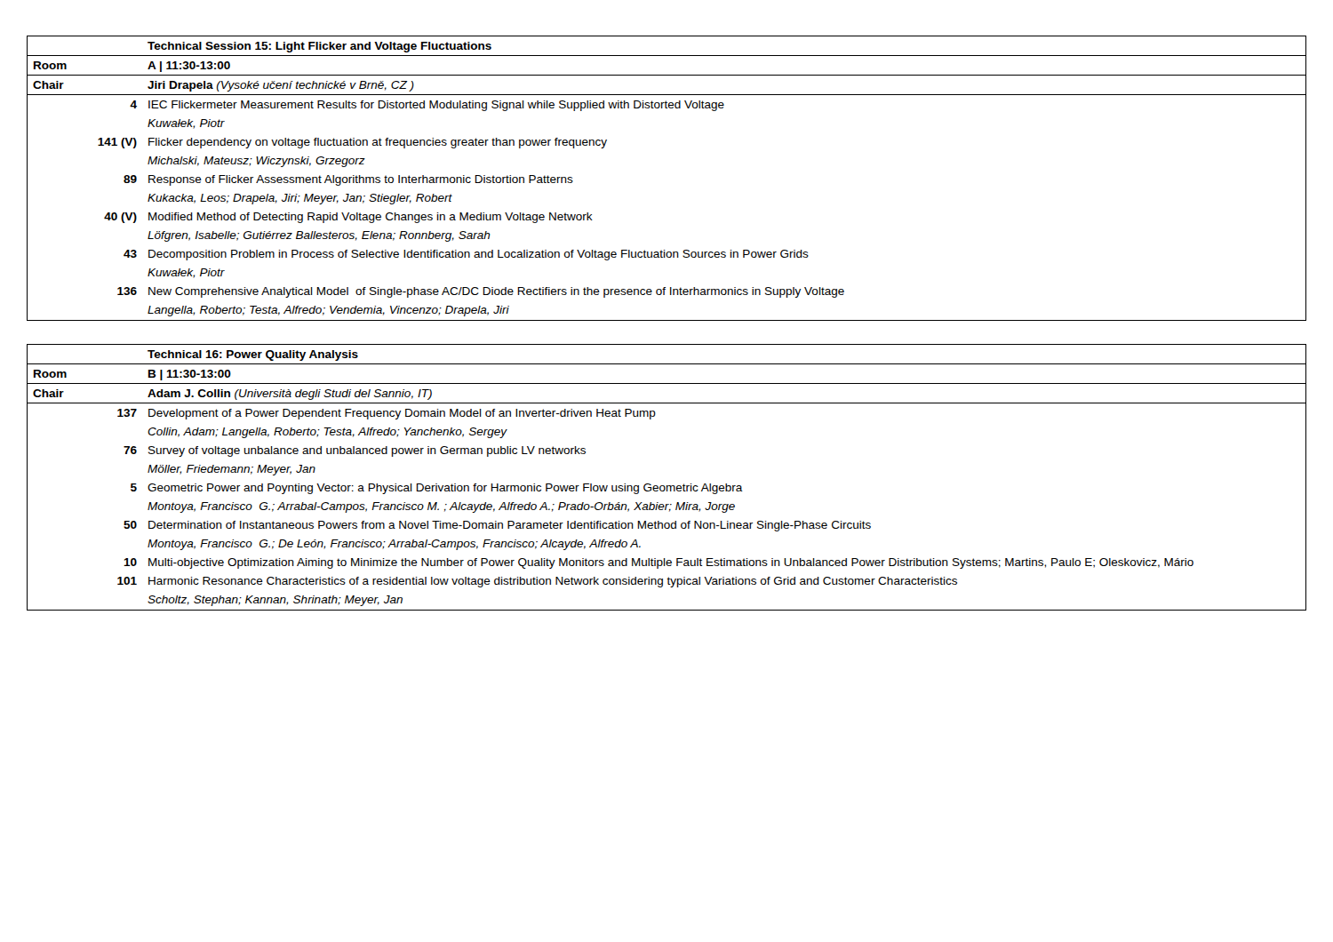| | Technical Session 15: Light Flicker and Voltage Fluctuations |
| Room | A / 11:30-13:00 |
| Chair | Jiri Drapela (Vysoké učení technické v Brně, CZ ) |
| 4 | IEC Flickermeter Measurement Results for Distorted Modulating Signal while Supplied with Distorted Voltage |
| | Kuwałek, Piotr |
| 141 (V) | Flicker dependency on voltage fluctuation at frequencies greater than power frequency |
| | Michalski, Mateusz; Wiczynski, Grzegorz |
| 89 | Response of Flicker Assessment Algorithms to Interharmonic Distortion Patterns |
| | Kukacka, Leos; Drapela, Jiri; Meyer, Jan; Stiegler, Robert |
| 40 (V) | Modified Method of Detecting Rapid Voltage Changes in a Medium Voltage Network |
| | Löfgren, Isabelle; Gutiérrez Ballesteros, Elena; Ronnberg, Sarah |
| 43 | Decomposition Problem in Process of Selective Identification and Localization of Voltage Fluctuation Sources in Power Grids |
| | Kuwałek, Piotr |
| 136 | New Comprehensive Analytical Model of Single-phase AC/DC Diode Rectifiers in the presence of Interharmonics in Supply Voltage |
| | Langella, Roberto; Testa, Alfredo; Vendemia, Vincenzo; Drapela, Jiri |
| | Technical 16: Power Quality Analysis |
| Room | B / 11:30-13:00 |
| Chair | Adam J. Collin (Università degli Studi del Sannio, IT) |
| 137 | Development of a Power Dependent Frequency Domain Model of an Inverter-driven Heat Pump |
| | Collin, Adam; Langella, Roberto; Testa, Alfredo; Yanchenko, Sergey |
| 76 | Survey of voltage unbalance and unbalanced power in German public LV networks |
| | Möller, Friedemann; Meyer, Jan |
| 5 | Geometric Power and Poynting Vector: a Physical Derivation for Harmonic Power Flow using Geometric Algebra |
| | Montoya, Francisco G.; Arrabal-Campos, Francisco M. ; Alcayde, Alfredo A.; Prado-Orbán, Xabier; Mira, Jorge |
| 50 | Determination of Instantaneous Powers from a Novel Time-Domain Parameter Identification Method of Non-Linear Single-Phase Circuits |
| | Montoya, Francisco G.; De León, Francisco; Arrabal-Campos, Francisco; Alcayde, Alfredo A. |
| 10 | Multi-objective Optimization Aiming to Minimize the Number of Power Quality Monitors and Multiple Fault Estimations in Unbalanced Power Distribution Systems; Martins, Paulo E; Oleskovicz, Mário |
| 101 | Harmonic Resonance Characteristics of a residential low voltage distribution Network considering typical Variations of Grid and Customer Characteristics |
| | Scholtz, Stephan; Kannan, Shrinath; Meyer, Jan |